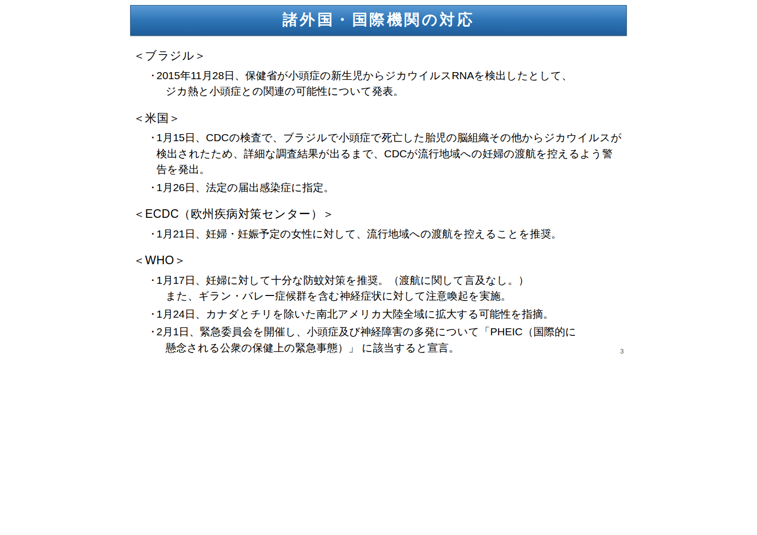諸外国・国際機関の対応
＜ブラジル＞
2015年11月28日、保健省が小頭症の新生児からジカウイルスRNAを検出したとして、ジカ熱と小頭症との関連の可能性について発表。
＜米国＞
1月15日、CDCの検査で、ブラジルで小頭症で死亡した胎児の脳組織その他からジカウイルスが検出されたため、詳細な調査結果が出るまで、CDCが流行地域への妊婦の渡航を控えるよう警告を発出。
1月26日、法定の届出感染症に指定。
＜ECDC（欧州疾病対策センター）＞
1月21日、妊婦・妊娠予定の女性に対して、流行地域への渡航を控えることを推奨。
＜WHO＞
1月17日、妊婦に対して十分な防蚊対策を推奨。（渡航に関して言及なし。）また、ギラン・バレー症候群を含む神経症状に対して注意喚起を実施。
1月24日、カナダとチリを除いた南北アメリカ大陸全域に拡大する可能性を指摘。
2月1日、緊急委員会を開催し、小頭症及び神経障害の多発について「PHEIC（国際的に懸念される公衆の保健上の緊急事態）」 に該当すると宣言。
3